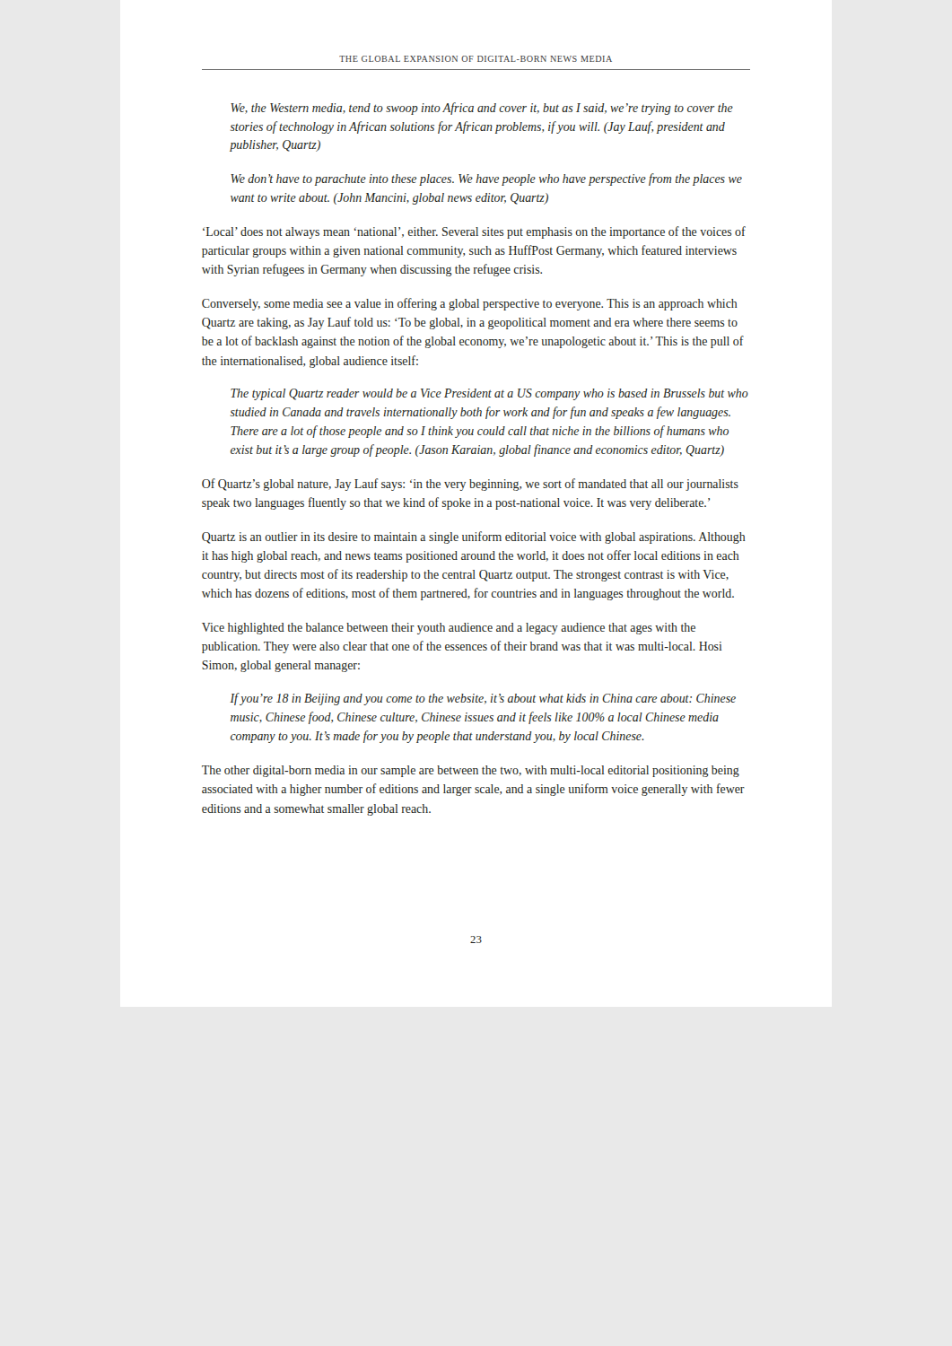The Global Expansion of Digital-Born News Media
We, the Western media, tend to swoop into Africa and cover it, but as I said, we’re trying to cover the stories of technology in African solutions for African problems, if you will. (Jay Lauf, president and publisher, Quartz)
We don’t have to parachute into these places. We have people who have perspective from the places we want to write about. (John Mancini, global news editor, Quartz)
‘Local’ does not always mean ‘national’, either. Several sites put emphasis on the importance of the voices of particular groups within a given national community, such as HuffPost Germany, which featured interviews with Syrian refugees in Germany when discussing the refugee crisis.
Conversely, some media see a value in offering a global perspective to everyone. This is an approach which Quartz are taking, as Jay Lauf told us: ‘To be global, in a geopolitical moment and era where there seems to be a lot of backlash against the notion of the global economy, we’re unapologetic about it.’ This is the pull of the internationalised, global audience itself:
The typical Quartz reader would be a Vice President at a US company who is based in Brussels but who studied in Canada and travels internationally both for work and for fun and speaks a few languages. There are a lot of those people and so I think you could call that niche in the billions of humans who exist but it’s a large group of people. (Jason Karaian, global finance and economics editor, Quartz)
Of Quartz’s global nature, Jay Lauf says: ‘in the very beginning, we sort of mandated that all our journalists speak two languages fluently so that we kind of spoke in a post-national voice. It was very deliberate.’
Quartz is an outlier in its desire to maintain a single uniform editorial voice with global aspirations. Although it has high global reach, and news teams positioned around the world, it does not offer local editions in each country, but directs most of its readership to the central Quartz output. The strongest contrast is with Vice, which has dozens of editions, most of them partnered, for countries and in languages throughout the world.
Vice highlighted the balance between their youth audience and a legacy audience that ages with the publication. They were also clear that one of the essences of their brand was that it was multi-local. Hosi Simon, global general manager:
If you’re 18 in Beijing and you come to the website, it’s about what kids in China care about: Chinese music, Chinese food, Chinese culture, Chinese issues and it feels like 100% a local Chinese media company to you. It’s made for you by people that understand you, by local Chinese.
The other digital-born media in our sample are between the two, with multi-local editorial positioning being associated with a higher number of editions and larger scale, and a single uniform voice generally with fewer editions and a somewhat smaller global reach.
23